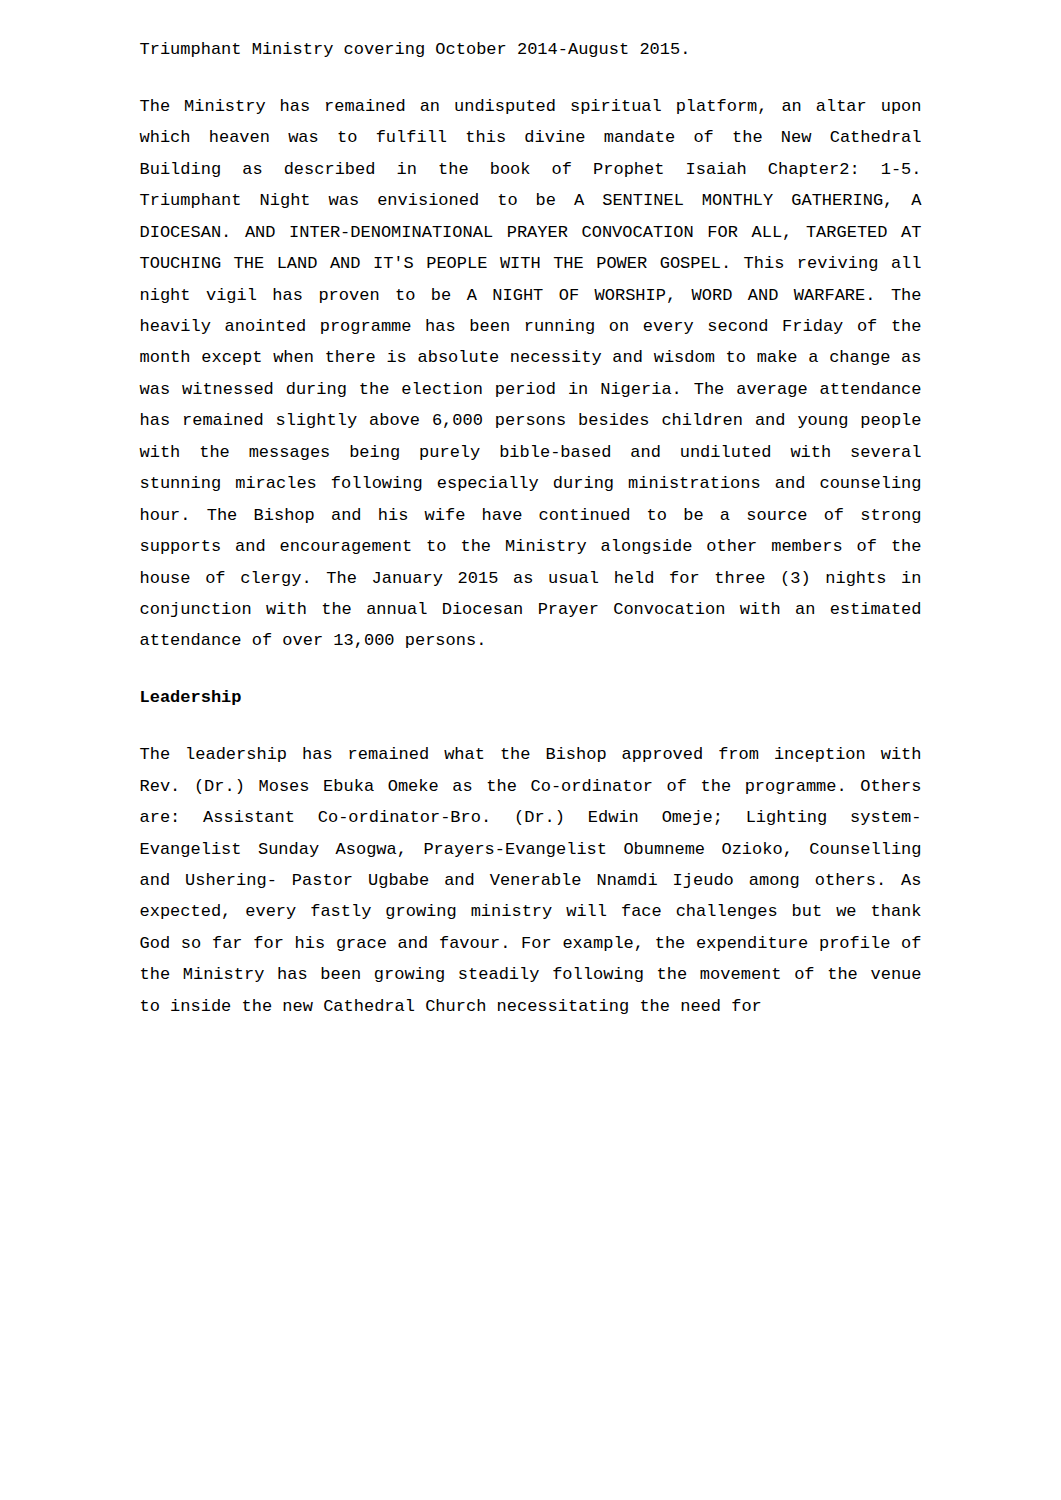Triumphant Ministry covering October 2014-August 2015.
The Ministry has remained an undisputed spiritual platform, an altar upon which heaven was to fulfill this divine mandate of the New Cathedral Building as described in the book of Prophet Isaiah Chapter2: 1-5. Triumphant Night was envisioned to be A SENTINEL MONTHLY GATHERING, A DIOCESAN. AND INTER-DENOMINATIONAL PRAYER CONVOCATION FOR ALL, TARGETED AT TOUCHING THE LAND AND IT'S PEOPLE WITH THE POWER GOSPEL. This reviving all night vigil has proven to be A NIGHT OF WORSHIP, WORD AND WARFARE. The heavily anointed programme has been running on every second Friday of the month except when there is absolute necessity and wisdom to make a change as was witnessed during the election period in Nigeria. The average attendance has remained slightly above 6,000 persons besides children and young people with the messages being purely bible-based and undiluted with several stunning miracles following especially during ministrations and counseling hour. The Bishop and his wife have continued to be a source of strong supports and encouragement to the Ministry alongside other members of the house of clergy. The January 2015 as usual held for three (3) nights in conjunction with the annual Diocesan Prayer Convocation with an estimated attendance of over 13,000 persons.
Leadership
The leadership has remained what the Bishop approved from inception with Rev. (Dr.) Moses Ebuka Omeke as the Co-ordinator of the programme. Others are: Assistant Co-ordinator-Bro. (Dr.) Edwin Omeje; Lighting system-Evangelist Sunday Asogwa, Prayers-Evangelist Obumneme Ozioko, Counselling and Ushering- Pastor Ugbabe and Venerable Nnamdi Ijeudo among others. As expected, every fastly growing ministry will face challenges but we thank God so far for his grace and favour. For example, the expenditure profile of the Ministry has been growing steadily following the movement of the venue to inside the new Cathedral Church necessitating the need for